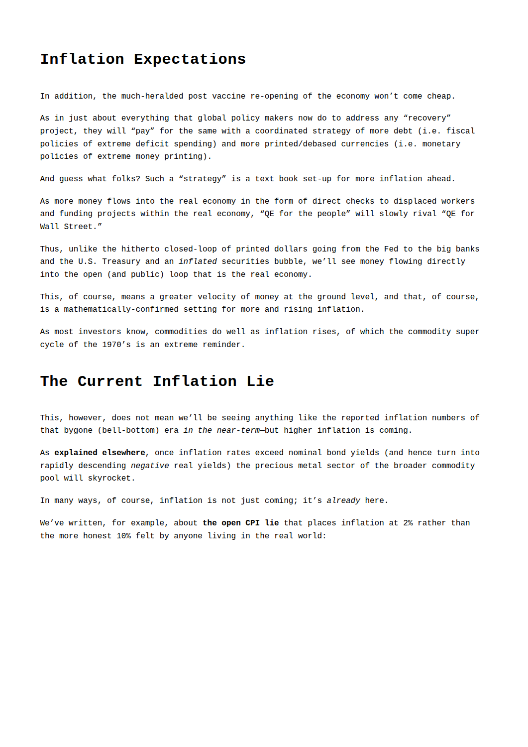Inflation Expectations
In addition, the much-heralded post vaccine re-opening of the economy won’t come cheap.
As in just about everything that global policy makers now do to address any “recovery” project, they will “pay” for the same with a coordinated strategy of more debt (i.e. fiscal policies of extreme deficit spending) and more printed/debased currencies (i.e. monetary policies of extreme money printing).
And guess what folks? Such a “strategy” is a text book set-up for more inflation ahead.
As more money flows into the real economy in the form of direct checks to displaced workers and funding projects within the real economy, “QE for the people” will slowly rival “QE for Wall Street.”
Thus, unlike the hitherto closed-loop of printed dollars going from the Fed to the big banks and the U.S. Treasury and an inflated securities bubble, we’ll see money flowing directly into the open (and public) loop that is the real economy.
This, of course, means a greater velocity of money at the ground level, and that, of course, is a mathematically-confirmed setting for more and rising inflation.
As most investors know, commodities do well as inflation rises, of which the commodity super cycle of the 1970’s is an extreme reminder.
The Current Inflation Lie
This, however, does not mean we’ll be seeing anything like the reported inflation numbers of that bygone (bell-bottom) era in the near-term—but higher inflation is coming.
As explained elsewhere, once inflation rates exceed nominal bond yields (and hence turn into rapidly descending negative real yields) the precious metal sector of the broader commodity pool will skyrocket.
In many ways, of course, inflation is not just coming; it’s already here.
We’ve written, for example, about the open CPI lie that places inflation at 2% rather than the more honest 10% felt by anyone living in the real world: